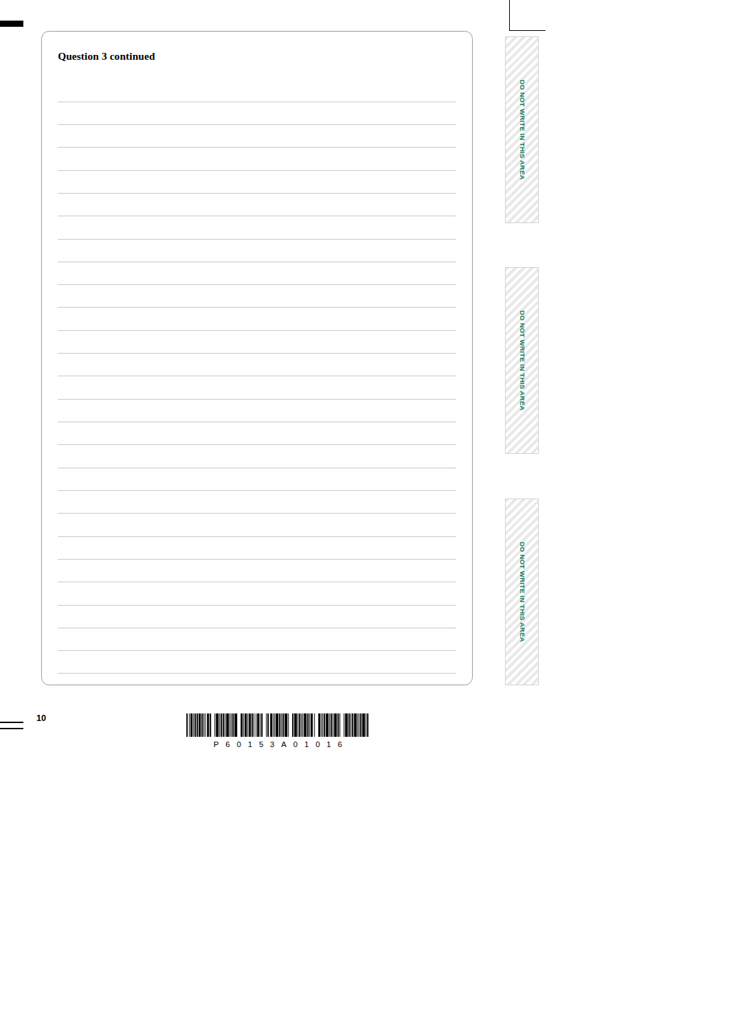Question 3 continued
DO NOT WRITE IN THIS AREA
DO NOT WRITE IN THIS AREA
DO NOT WRITE IN THIS AREA
10
P60153A01016